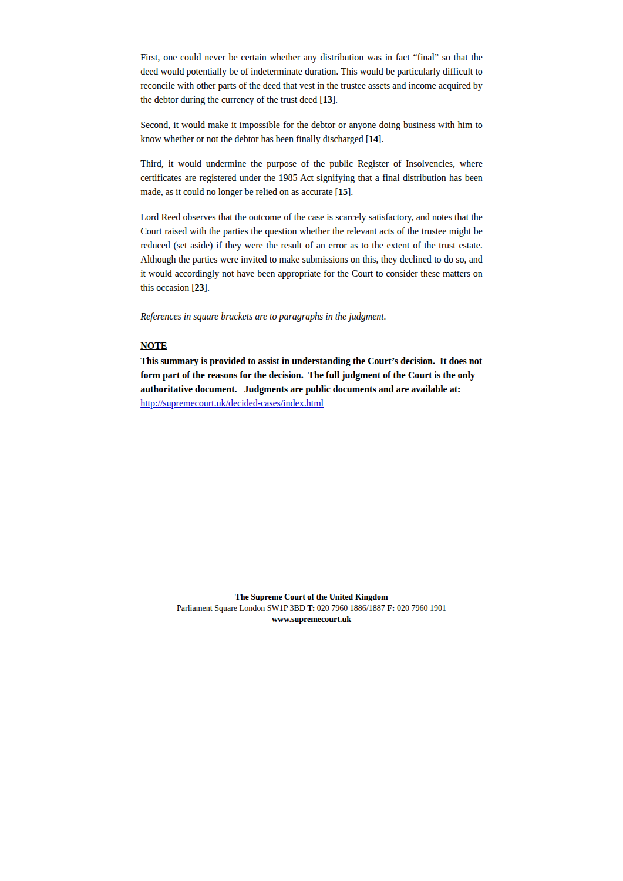First, one could never be certain whether any distribution was in fact “final” so that the deed would potentially be of indeterminate duration. This would be particularly difficult to reconcile with other parts of the deed that vest in the trustee assets and income acquired by the debtor during the currency of the trust deed [13].
Second, it would make it impossible for the debtor or anyone doing business with him to know whether or not the debtor has been finally discharged [14].
Third, it would undermine the purpose of the public Register of Insolvencies, where certificates are registered under the 1985 Act signifying that a final distribution has been made, as it could no longer be relied on as accurate [15].
Lord Reed observes that the outcome of the case is scarcely satisfactory, and notes that the Court raised with the parties the question whether the relevant acts of the trustee might be reduced (set aside) if they were the result of an error as to the extent of the trust estate. Although the parties were invited to make submissions on this, they declined to do so, and it would accordingly not have been appropriate for the Court to consider these matters on this occasion [23].
References in square brackets are to paragraphs in the judgment.
NOTE
This summary is provided to assist in understanding the Court’s decision. It does not form part of the reasons for the decision. The full judgment of the Court is the only authoritative document. Judgments are public documents and are available at:
http://supremecourt.uk/decided-cases/index.html
The Supreme Court of the United Kingdom
Parliament Square London SW1P 3BD T: 020 7960 1886/1887 F: 020 7960 1901 www.supremecourt.uk